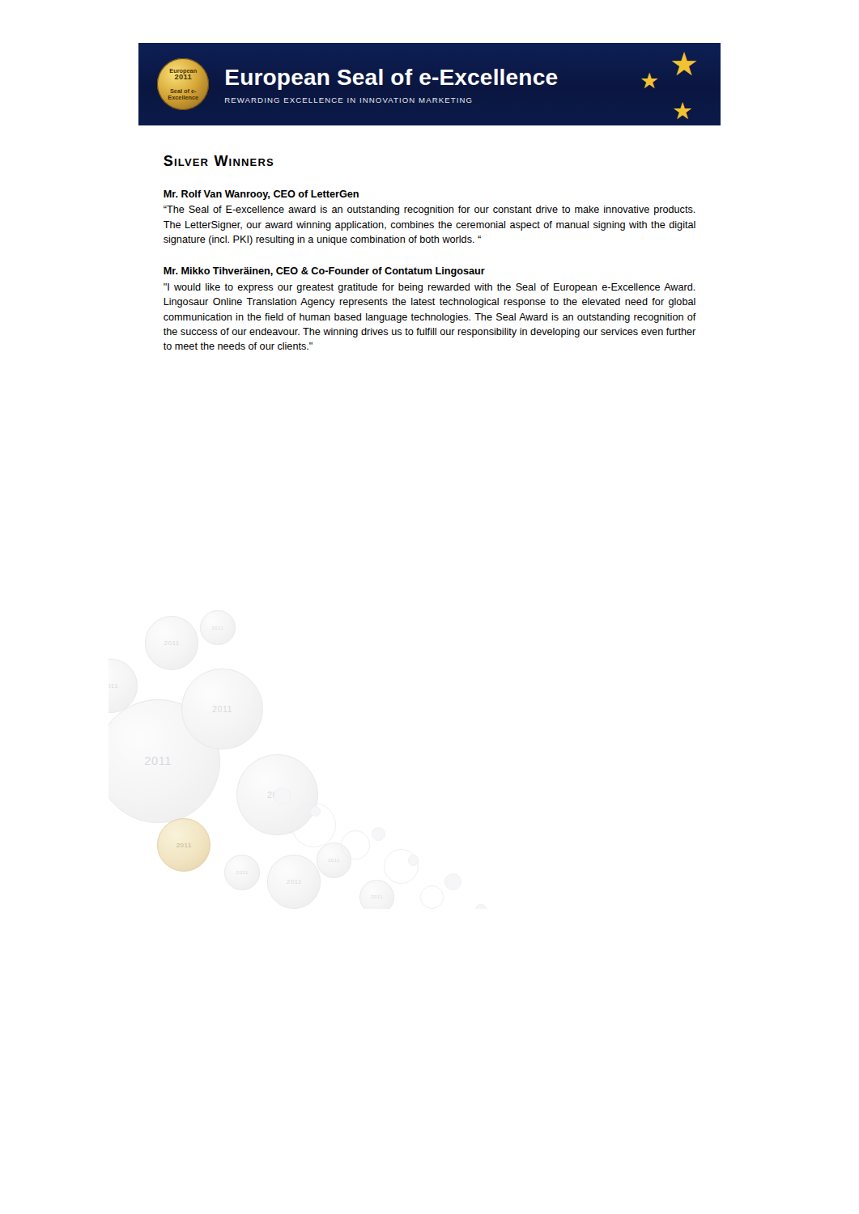European
2011
Seal of e-Excellence
European Seal of e-Excellence
Rewarding Excellence in Innovation Marketing
★
★
★
Silver Winners
Mr. Rolf Van Wanrooy, CEO of LetterGen
“The Seal of E-excellence award is an outstanding recognition for our constant drive to make innovative products. The LetterSigner, our award winning application, combines the ceremonial aspect of manual signing with the digital signature (incl. PKI) resulting in a unique combination of both worlds. “
Mr. Mikko Tihveräinen, CEO & Co-Founder of Contatum Lingosaur
"I would like to express our greatest gratitude for being rewarded with the Seal of European e-Excellence Award. Lingosaur Online Translation Agency represents the latest technological response to the elevated need for global communication in the field of human based language technologies. The Seal Award is an outstanding recognition of the success of our endeavour. The winning drives us to fulfill our responsibility in developing our services even further to meet the needs of our clients."
2011
2011
2011
2011
2011
2011
2011
2011
2011
2011
2011